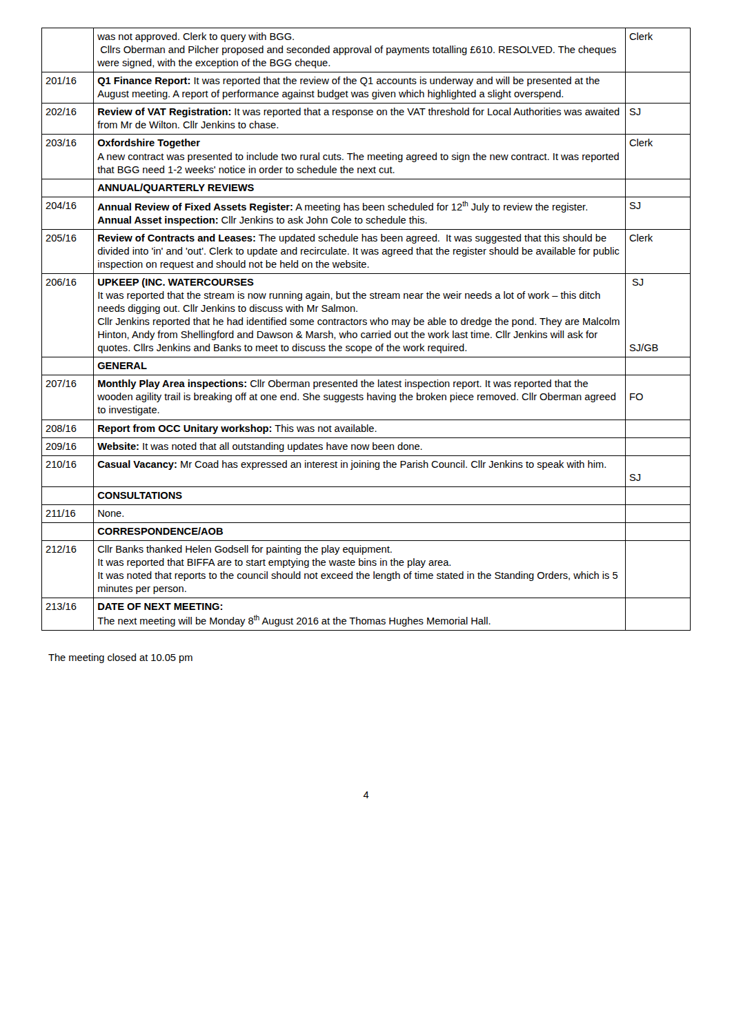| | was not approved. Clerk to query with BGG. Cllrs Oberman and Pilcher proposed and seconded approval of payments totalling £610. RESOLVED. The cheques were signed, with the exception of the BGG cheque. | Clerk |
| 201/16 | Q1 Finance Report: It was reported that the review of the Q1 accounts is underway and will be presented at the August meeting. A report of performance against budget was given which highlighted a slight overspend. | |
| 202/16 | Review of VAT Registration: It was reported that a response on the VAT threshold for Local Authorities was awaited from Mr de Wilton. Cllr Jenkins to chase. | SJ |
| 203/16 | Oxfordshire Together A new contract was presented to include two rural cuts. The meeting agreed to sign the new contract. It was reported that BGG need 1-2 weeks' notice in order to schedule the next cut. | Clerk |
| | ANNUAL/QUARTERLY REVIEWS | |
| 204/16 | Annual Review of Fixed Assets Register: A meeting has been scheduled for 12 th July to review the register. Annual Asset inspection: Cllr Jenkins to ask John Cole to schedule this. | SJ |
| 205/16 | Review of Contracts and Leases: The updated schedule has been agreed. It was suggested that this should be divided into 'in' and 'out'. Clerk to update and recirculate. It was agreed that the register should be available for public inspection on request and should not be held on the website. | Clerk |
| 206/16 | UPKEEP (INC. WATERCOURSES It was reported that the stream is now running again, but the stream near the weir needs a lot of work – this ditch needs digging out. Cllr Jenkins to discuss with Mr Salmon. Cllr Jenkins reported that he had identified some contractors who may be able to dredge the pond. They are Malcolm Hinton, Andy from Shellingford and Dawson & Marsh, who carried out the work last time. Cllr Jenkins will ask for quotes. Cllrs Jenkins and Banks to meet to discuss the scope of the work required. | SJ SJ/GB |
| | GENERAL | |
| 207/16 | Monthly Play Area inspections: Cllr Oberman presented the latest inspection report. It was reported that the wooden agility trail is breaking off at one end. She suggests having the broken piece removed. Cllr Oberman agreed to investigate. | FO |
| 208/16 | Report from OCC Unitary workshop: This was not available. | |
| 209/16 | Website: It was noted that all outstanding updates have now been done. | |
| 210/16 | Casual Vacancy: Mr Coad has expressed an interest in joining the Parish Council. Cllr Jenkins to speak with him. | SJ |
| | CONSULTATIONS | |
| 211/16 | None. | |
| | CORRESPONDENCE/AOB | |
| 212/16 | Cllr Banks thanked Helen Godsell for painting the play equipment. It was reported that BIFFA are to start emptying the waste bins in the play area. It was noted that reports to the council should not exceed the length of time stated in the Standing Orders, which is 5 minutes per person. | |
| 213/16 | DATE OF NEXT MEETING: The next meeting will be Monday 8 th August 2016 at the Thomas Hughes Memorial Hall. | |
The meeting closed at 10.05 pm
4